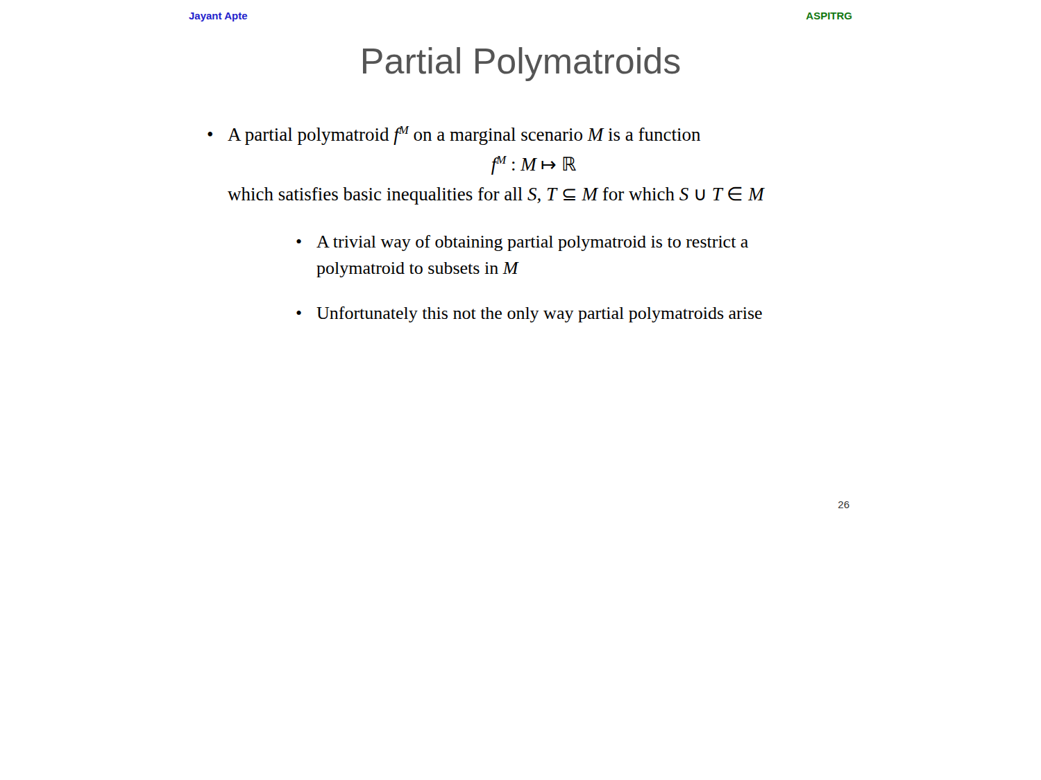Jayant Apte
ASPITRG
Partial Polymatroids
A partial polymatroid fM on a marginal scenario M is a function
fM : M ↦ ℝ
which satisfies basic inequalities for all S, T ⊆ M for which S ∪ T ∈ M
A trivial way of obtaining partial polymatroid is to restrict a polymatroid to subsets in M
Unfortunately this not the only way partial polymatroids arise
26